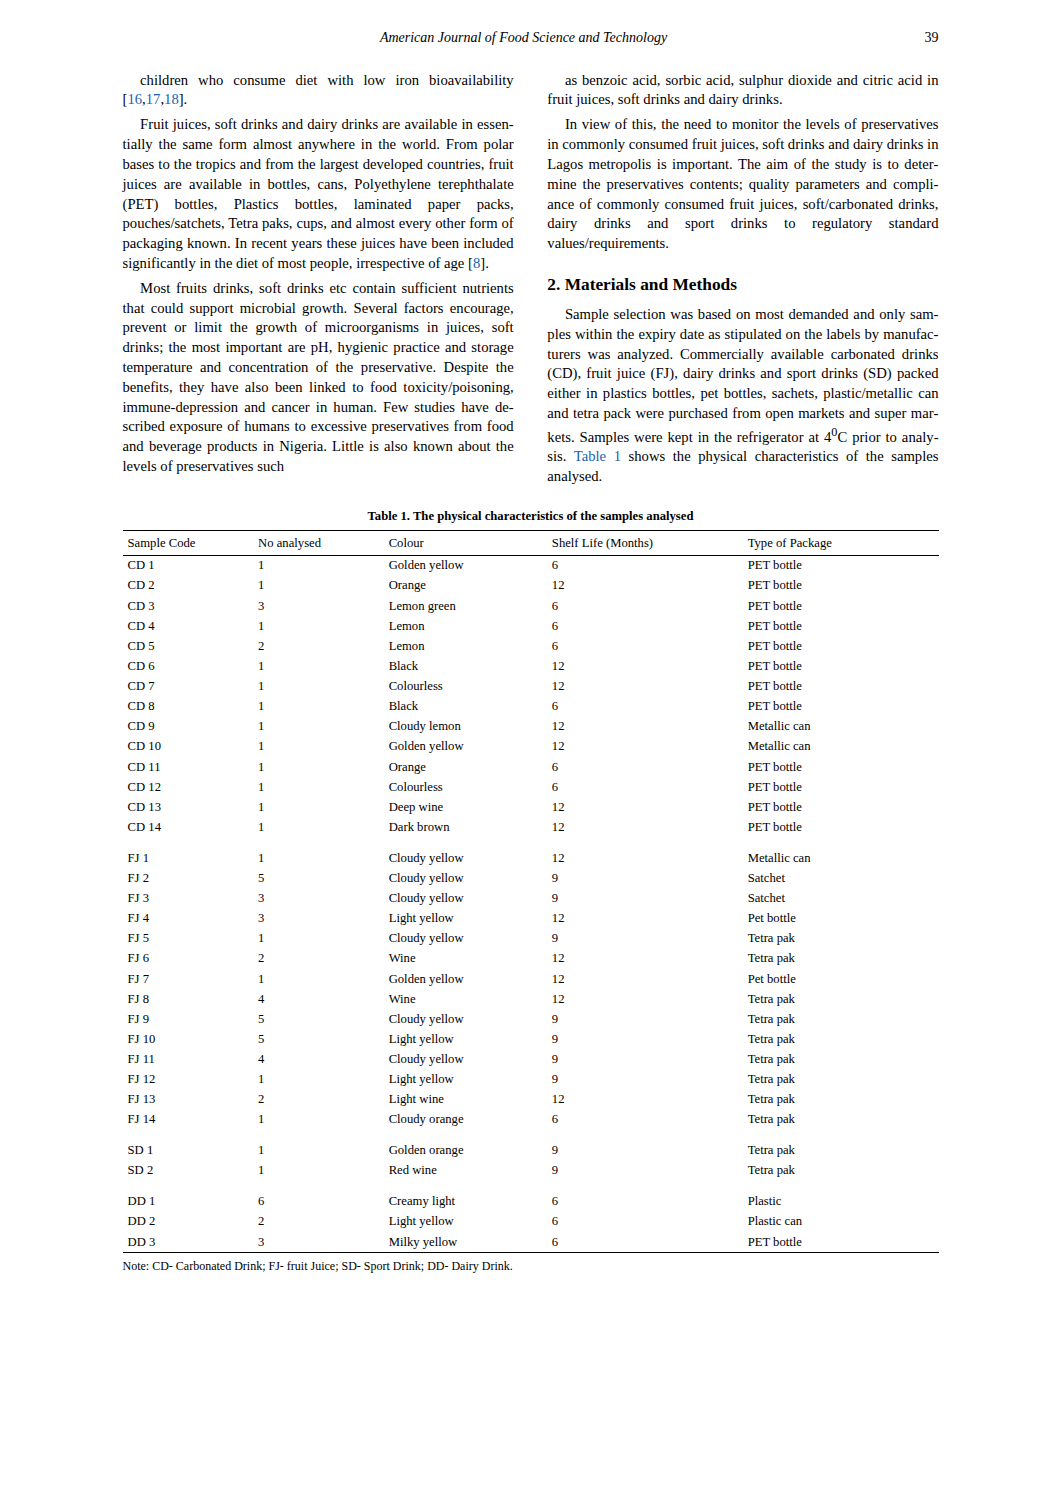American Journal of Food Science and Technology 39
children who consume diet with low iron bioavailability [16,17,18].
Fruit juices, soft drinks and dairy drinks are available in essentially the same form almost anywhere in the world. From polar bases to the tropics and from the largest developed countries, fruit juices are available in bottles, cans, Polyethylene terephthalate (PET) bottles, Plastics bottles, laminated paper packs, pouches/satchets, Tetra paks, cups, and almost every other form of packaging known. In recent years these juices have been included significantly in the diet of most people, irrespective of age [8].
Most fruits drinks, soft drinks etc contain sufficient nutrients that could support microbial growth. Several factors encourage, prevent or limit the growth of microorganisms in juices, soft drinks; the most important are pH, hygienic practice and storage temperature and concentration of the preservative. Despite the benefits, they have also been linked to food toxicity/poisoning, immune-depression and cancer in human. Few studies have described exposure of humans to excessive preservatives from food and beverage products in Nigeria. Little is also known about the levels of preservatives such
as benzoic acid, sorbic acid, sulphur dioxide and citric acid in fruit juices, soft drinks and dairy drinks.
In view of this, the need to monitor the levels of preservatives in commonly consumed fruit juices, soft drinks and dairy drinks in Lagos metropolis is important. The aim of the study is to determine the preservatives contents; quality parameters and compliance of commonly consumed fruit juices, soft/carbonated drinks, dairy drinks and sport drinks to regulatory standard values/requirements.
2. Materials and Methods
Sample selection was based on most demanded and only samples within the expiry date as stipulated on the labels by manufacturers was analyzed. Commercially available carbonated drinks (CD), fruit juice (FJ), dairy drinks and sport drinks (SD) packed either in plastics bottles, pet bottles, sachets, plastic/metallic can and tetra pack were purchased from open markets and super markets. Samples were kept in the refrigerator at 40C prior to analysis. Table 1 shows the physical characteristics of the samples analysed.
Table 1. The physical characteristics of the samples analysed
| Sample Code | No analysed | Colour | Shelf Life (Months) | Type of Package |
| --- | --- | --- | --- | --- |
| CD 1 | 1 | Golden yellow | 6 | PET bottle |
| CD 2 | 1 | Orange | 12 | PET bottle |
| CD 3 | 3 | Lemon green | 6 | PET bottle |
| CD 4 | 1 | Lemon | 6 | PET bottle |
| CD 5 | 2 | Lemon | 6 | PET bottle |
| CD 6 | 1 | Black | 12 | PET bottle |
| CD 7 | 1 | Colourless | 12 | PET bottle |
| CD 8 | 1 | Black | 6 | PET bottle |
| CD 9 | 1 | Cloudy lemon | 12 | Metallic can |
| CD 10 | 1 | Golden yellow | 12 | Metallic can |
| CD 11 | 1 | Orange | 6 | PET bottle |
| CD 12 | 1 | Colourless | 6 | PET bottle |
| CD 13 | 1 | Deep wine | 12 | PET bottle |
| CD 14 | 1 | Dark brown | 12 | PET bottle |
| FJ 1 | 1 | Cloudy yellow | 12 | Metallic can |
| FJ 2 | 5 | Cloudy yellow | 9 | Satchet |
| FJ 3 | 3 | Cloudy yellow | 9 | Satchet |
| FJ 4 | 3 | Light yellow | 12 | Pet bottle |
| FJ 5 | 1 | Cloudy yellow | 9 | Tetra pak |
| FJ 6 | 2 | Wine | 12 | Tetra pak |
| FJ 7 | 1 | Golden yellow | 12 | Pet bottle |
| FJ 8 | 4 | Wine | 12 | Tetra pak |
| FJ 9 | 5 | Cloudy yellow | 9 | Tetra pak |
| FJ 10 | 5 | Light yellow | 9 | Tetra pak |
| FJ 11 | 4 | Cloudy yellow | 9 | Tetra pak |
| FJ 12 | 1 | Light yellow | 9 | Tetra pak |
| FJ 13 | 2 | Light wine | 12 | Tetra pak |
| FJ 14 | 1 | Cloudy orange | 6 | Tetra pak |
| SD 1 | 1 | Golden orange | 9 | Tetra pak |
| SD 2 | 1 | Red wine | 9 | Tetra pak |
| DD 1 | 6 | Creamy light | 6 | Plastic |
| DD 2 | 2 | Light yellow | 6 | Plastic can |
| DD 3 | 3 | Milky yellow | 6 | PET bottle |
Note: CD- Carbonated Drink; FJ- fruit Juice; SD- Sport Drink; DD- Dairy Drink.